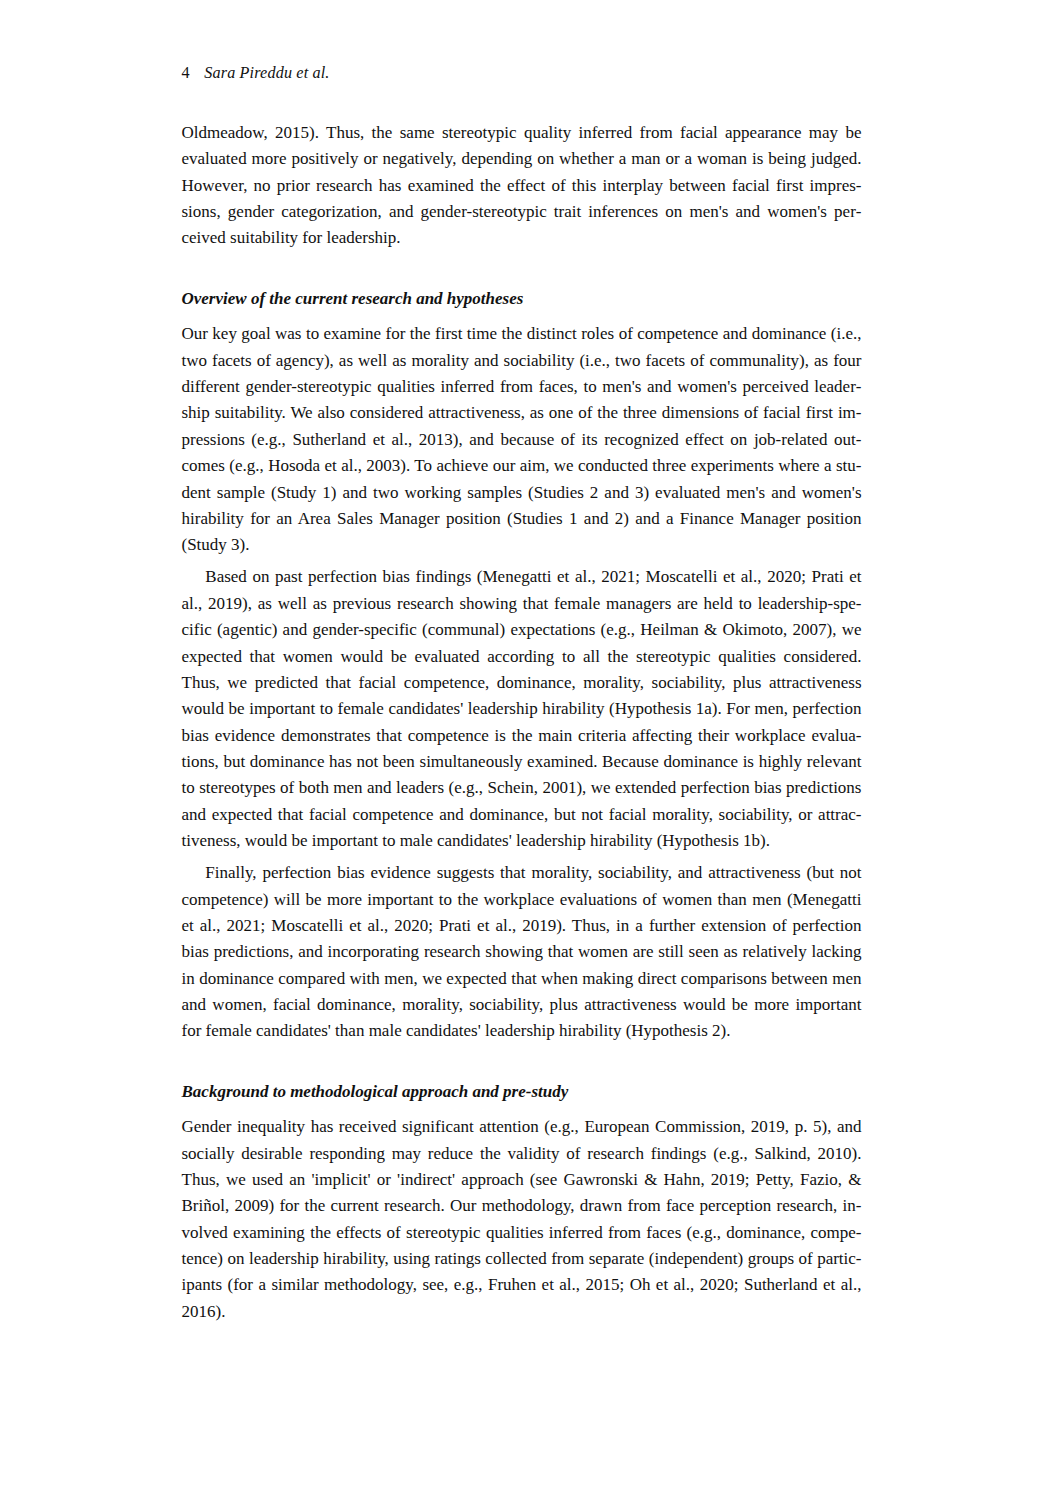4 Sara Pireddu et al.
Oldmeadow, 2015). Thus, the same stereotypic quality inferred from facial appearance may be evaluated more positively or negatively, depending on whether a man or a woman is being judged. However, no prior research has examined the effect of this interplay between facial first impressions, gender categorization, and gender-stereotypic trait inferences on men's and women's perceived suitability for leadership.
Overview of the current research and hypotheses
Our key goal was to examine for the first time the distinct roles of competence and dominance (i.e., two facets of agency), as well as morality and sociability (i.e., two facets of communality), as four different gender-stereotypic qualities inferred from faces, to men's and women's perceived leadership suitability. We also considered attractiveness, as one of the three dimensions of facial first impressions (e.g., Sutherland et al., 2013), and because of its recognized effect on job-related outcomes (e.g., Hosoda et al., 2003). To achieve our aim, we conducted three experiments where a student sample (Study 1) and two working samples (Studies 2 and 3) evaluated men's and women's hirability for an Area Sales Manager position (Studies 1 and 2) and a Finance Manager position (Study 3).
Based on past perfection bias findings (Menegatti et al., 2021; Moscatelli et al., 2020; Prati et al., 2019), as well as previous research showing that female managers are held to leadership-specific (agentic) and gender-specific (communal) expectations (e.g., Heilman & Okimoto, 2007), we expected that women would be evaluated according to all the stereotypic qualities considered. Thus, we predicted that facial competence, dominance, morality, sociability, plus attractiveness would be important to female candidates' leadership hirability (Hypothesis 1a). For men, perfection bias evidence demonstrates that competence is the main criteria affecting their workplace evaluations, but dominance has not been simultaneously examined. Because dominance is highly relevant to stereotypes of both men and leaders (e.g., Schein, 2001), we extended perfection bias predictions and expected that facial competence and dominance, but not facial morality, sociability, or attractiveness, would be important to male candidates' leadership hirability (Hypothesis 1b).
Finally, perfection bias evidence suggests that morality, sociability, and attractiveness (but not competence) will be more important to the workplace evaluations of women than men (Menegatti et al., 2021; Moscatelli et al., 2020; Prati et al., 2019). Thus, in a further extension of perfection bias predictions, and incorporating research showing that women are still seen as relatively lacking in dominance compared with men, we expected that when making direct comparisons between men and women, facial dominance, morality, sociability, plus attractiveness would be more important for female candidates' than male candidates' leadership hirability (Hypothesis 2).
Background to methodological approach and pre-study
Gender inequality has received significant attention (e.g., European Commission, 2019, p. 5), and socially desirable responding may reduce the validity of research findings (e.g., Salkind, 2010). Thus, we used an 'implicit' or 'indirect' approach (see Gawronski & Hahn, 2019; Petty, Fazio, & Briñol, 2009) for the current research. Our methodology, drawn from face perception research, involved examining the effects of stereotypic qualities inferred from faces (e.g., dominance, competence) on leadership hirability, using ratings collected from separate (independent) groups of participants (for a similar methodology, see, e.g., Fruhen et al., 2015; Oh et al., 2020; Sutherland et al., 2016).